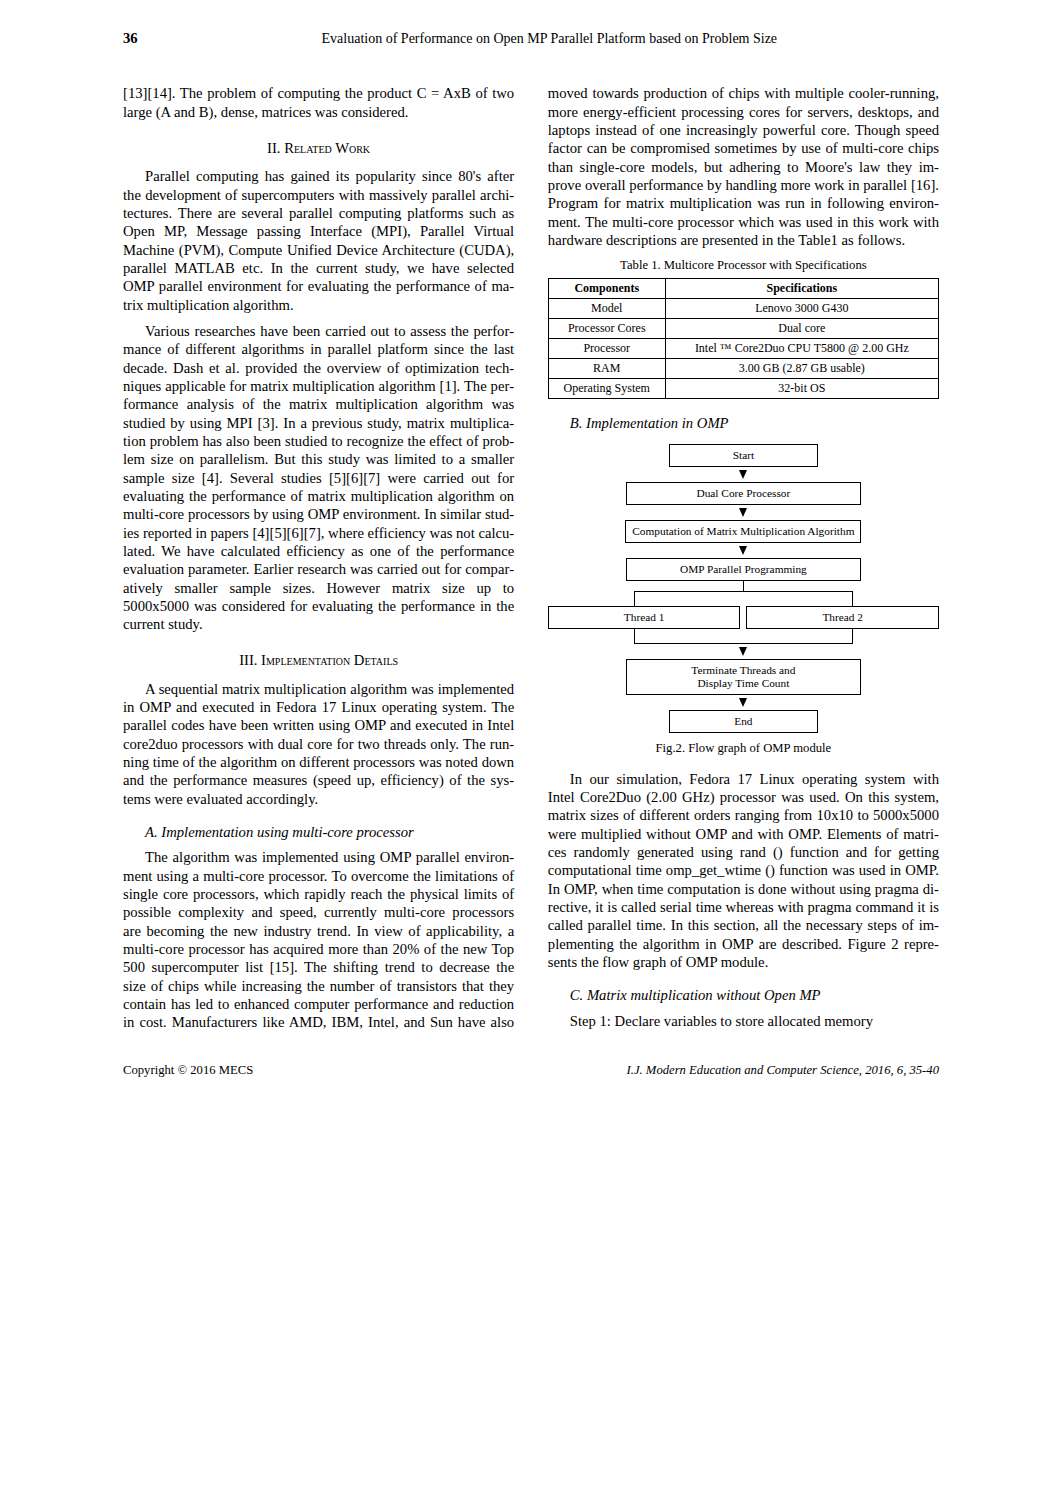36 Evaluation of Performance on Open MP Parallel Platform based on Problem Size
[13][14]. The problem of computing the product C = AxB of two large (A and B), dense, matrices was considered.
II. Related Work
Parallel computing has gained its popularity since 80's after the development of supercomputers with massively parallel architectures. There are several parallel computing platforms such as Open MP, Message passing Interface (MPI), Parallel Virtual Machine (PVM), Compute Unified Device Architecture (CUDA), parallel MATLAB etc. In the current study, we have selected OMP parallel environment for evaluating the performance of matrix multiplication algorithm.
Various researches have been carried out to assess the performance of different algorithms in parallel platform since the last decade. Dash et al. provided the overview of optimization techniques applicable for matrix multiplication algorithm [1]. The performance analysis of the matrix multiplication algorithm was studied by using MPI [3]. In a previous study, matrix multiplication problem has also been studied to recognize the effect of problem size on parallelism. But this study was limited to a smaller sample size [4]. Several studies [5][6][7] were carried out for evaluating the performance of matrix multiplication algorithm on multi-core processors by using OMP environment. In similar studies reported in papers [4][5][6][7], where efficiency was not calculated. We have calculated efficiency as one of the performance evaluation parameter. Earlier research was carried out for comparatively smaller sample sizes. However matrix size up to 5000x5000 was considered for evaluating the performance in the current study.
III. Implementation Details
A sequential matrix multiplication algorithm was implemented in OMP and executed in Fedora 17 Linux operating system. The parallel codes have been written using OMP and executed in Intel core2duo processors with dual core for two threads only. The running time of the algorithm on different processors was noted down and the performance measures (speed up, efficiency) of the systems were evaluated accordingly.
A. Implementation using multi-core processor
The algorithm was implemented using OMP parallel environment using a multi-core processor. To overcome the limitations of single core processors, which rapidly reach the physical limits of possible complexity and speed, currently multi-core processors are becoming the new industry trend. In view of applicability, a multi-core processor has acquired more than 20% of the new Top 500 supercomputer list [15]. The shifting trend to decrease the size of chips while increasing the number of transistors that they contain has led to enhanced computer performance and reduction in cost. Manufacturers like AMD, IBM, Intel, and Sun have also moved towards production of chips with multiple cooler-running, more energy-efficient processing cores for servers, desktops, and laptops instead of one increasingly powerful core. Though speed factor can be compromised sometimes by use of multi-core chips than single-core models, but adhering to Moore's law they improve overall performance by handling more work in parallel [16]. Program for matrix multiplication was run in following environment. The multi-core processor which was used in this work with hardware descriptions are presented in the Table1 as follows.
Table 1. Multicore Processor with Specifications
| Components | Specifications |
| --- | --- |
| Model | Lenovo 3000 G430 |
| Processor Cores | Dual core |
| Processor | Intel ™ Core2Duo CPU T5800 @ 2.00 GHz |
| RAM | 3.00 GB (2.87 GB usable) |
| Operating System | 32-bit OS |
B. Implementation in OMP
Start
Dual Core Processor
Computation of Matrix Multiplication Algorithm
OMP Parallel Programming
Thread 1
Thread 2
Terminate Threads and
Display Time Count
End
Fig.2. Flow graph of OMP module
In our simulation, Fedora 17 Linux operating system with Intel Core2Duo (2.00 GHz) processor was used. On this system, matrix sizes of different orders ranging from 10x10 to 5000x5000 were multiplied without OMP and with OMP. Elements of matrices randomly generated using rand () function and for getting computational time omp_get_wtime () function was used in OMP. In OMP, when time computation is done without using pragma directive, it is called serial time whereas with pragma command it is called parallel time. In this section, all the necessary steps of implementing the algorithm in OMP are described. Figure 2 represents the flow graph of OMP module.
C. Matrix multiplication without Open MP
Step 1: Declare variables to store allocated memory
Copyright © 2016 MECS I.J. Modern Education and Computer Science, 2016, 6, 35-40